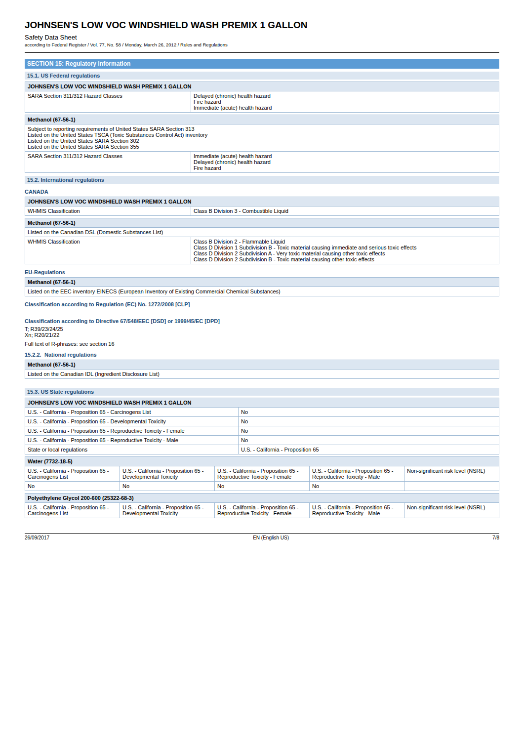JOHNSEN'S LOW VOC WINDSHIELD WASH PREMIX 1 GALLON
Safety Data Sheet
according to Federal Register / Vol. 77, No. 58 / Monday, March 26, 2012 / Rules and Regulations
SECTION 15: Regulatory information
15.1. US Federal regulations
| JOHNSEN'S LOW VOC WINDSHIELD WASH PREMIX 1 GALLON |
| SARA Section 311/312 Hazard Classes | Delayed (chronic) health hazard Fire hazard Immediate (acute) health hazard |
| Methanol (67-56-1) |
| Subject to reporting requirements of United States SARA Section 313 Listed on the United States TSCA (Toxic Substances Control Act) inventory Listed on the United States SARA Section 302 Listed on the United States SARA Section 355 |
| SARA Section 311/312 Hazard Classes | Immediate (acute) health hazard Delayed (chronic) health hazard Fire hazard |
15.2. International regulations
CANADA
| JOHNSEN'S LOW VOC WINDSHIELD WASH PREMIX 1 GALLON |
| WHMIS Classification | Class B Division 3 - Combustible Liquid |
| Methanol (67-56-1) |
| Listed on the Canadian DSL (Domestic Substances List) |
| WHMIS Classification | Class B Division 2 - Flammable Liquid Class D Division 1 Subdivision B - Toxic material causing immediate and serious toxic effects Class D Division 2 Subdivision A - Very toxic material causing other toxic effects Class D Division 2 Subdivision B - Toxic material causing other toxic effects |
EU-Regulations
| Methanol (67-56-1) |
| Listed on the EEC inventory EINECS (European Inventory of Existing Commercial Chemical Substances) |
Classification according to Regulation (EC) No. 1272/2008 [CLP]
Classification according to Directive 67/548/EEC [DSD] or 1999/45/EC [DPD]
T; R39/23/24/25
Xn; R20/21/22
Full text of R-phrases: see section 16
15.2.2. National regulations
| Methanol (67-56-1) |
| Listed on the Canadian IDL (Ingredient Disclosure List) |
15.3. US State regulations
| JOHNSEN'S LOW VOC WINDSHIELD WASH PREMIX 1 GALLON |
| U.S. - California - Proposition 65 - Carcinogens List | No |
| U.S. - California - Proposition 65 - Developmental Toxicity | No |
| U.S. - California - Proposition 65 - Reproductive Toxicity - Female | No |
| U.S. - California - Proposition 65 - Reproductive Toxicity - Male | No |
| State or local regulations | U.S. - California - Proposition 65 |
| Water (7732-18-5) |
| U.S. - California - Proposition 65 - Carcinogens List | U.S. - California - Proposition 65 - Developmental Toxicity | U.S. - California - Proposition 65 - Reproductive Toxicity - Female | U.S. - California - Proposition 65 - Reproductive Toxicity - Male | Non-significant risk level (NSRL) |
| No | No | No | No | |
| Polyethylene Glycol 200-600 (25322-68-3) |
| U.S. - California - Proposition 65 - Carcinogens List | U.S. - California - Proposition 65 - Developmental Toxicity | U.S. - California - Proposition 65 - Reproductive Toxicity - Female | U.S. - California - Proposition 65 - Reproductive Toxicity - Male | Non-significant risk level (NSRL) |
26/09/2017 EN (English US) 7/8